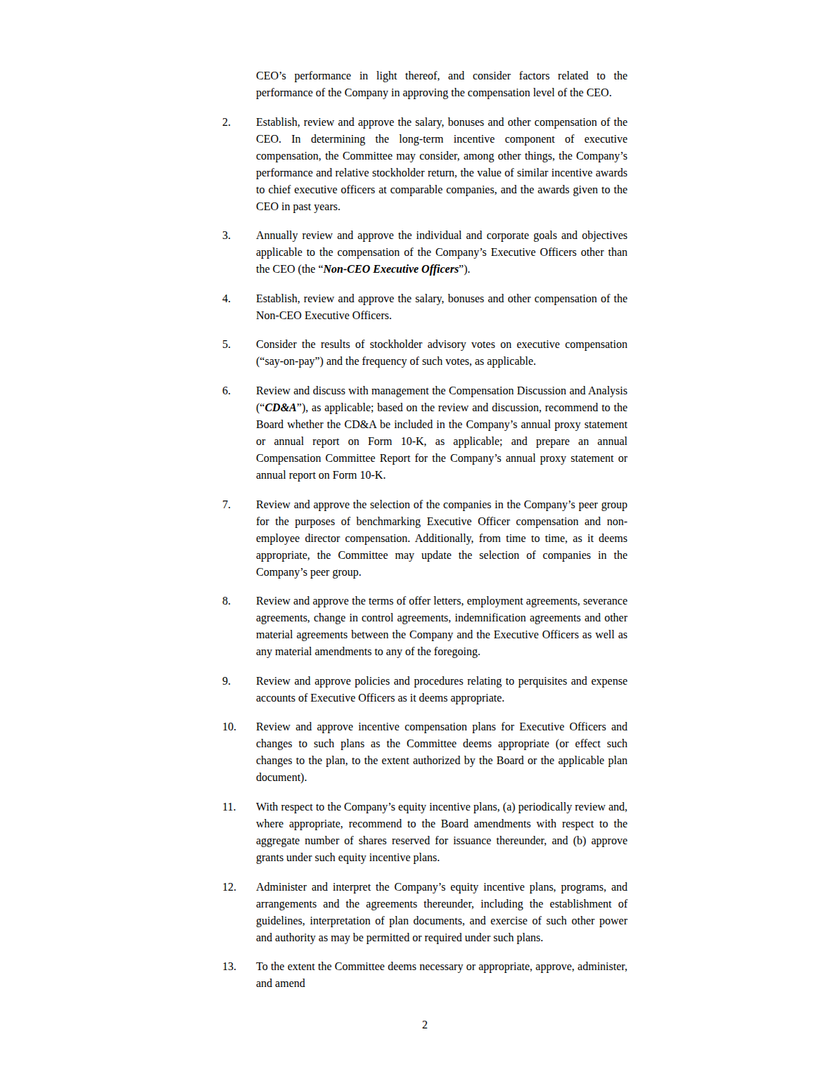CEO’s performance in light thereof, and consider factors related to the performance of the Company in approving the compensation level of the CEO.
Establish, review and approve the salary, bonuses and other compensation of the CEO. In determining the long-term incentive component of executive compensation, the Committee may consider, among other things, the Company’s performance and relative stockholder return, the value of similar incentive awards to chief executive officers at comparable companies, and the awards given to the CEO in past years.
Annually review and approve the individual and corporate goals and objectives applicable to the compensation of the Company’s Executive Officers other than the CEO (the “Non-CEO Executive Officers”).
Establish, review and approve the salary, bonuses and other compensation of the Non-CEO Executive Officers.
Consider the results of stockholder advisory votes on executive compensation (“say-on-pay”) and the frequency of such votes, as applicable.
Review and discuss with management the Compensation Discussion and Analysis (“CD&A”), as applicable; based on the review and discussion, recommend to the Board whether the CD&A be included in the Company’s annual proxy statement or annual report on Form 10-K, as applicable; and prepare an annual Compensation Committee Report for the Company’s annual proxy statement or annual report on Form 10-K.
Review and approve the selection of the companies in the Company’s peer group for the purposes of benchmarking Executive Officer compensation and non-employee director compensation. Additionally, from time to time, as it deems appropriate, the Committee may update the selection of companies in the Company’s peer group.
Review and approve the terms of offer letters, employment agreements, severance agreements, change in control agreements, indemnification agreements and other material agreements between the Company and the Executive Officers as well as any material amendments to any of the foregoing.
Review and approve policies and procedures relating to perquisites and expense accounts of Executive Officers as it deems appropriate.
Review and approve incentive compensation plans for Executive Officers and changes to such plans as the Committee deems appropriate (or effect such changes to the plan, to the extent authorized by the Board or the applicable plan document).
With respect to the Company’s equity incentive plans, (a) periodically review and, where appropriate, recommend to the Board amendments with respect to the aggregate number of shares reserved for issuance thereunder, and (b) approve grants under such equity incentive plans.
Administer and interpret the Company’s equity incentive plans, programs, and arrangements and the agreements thereunder, including the establishment of guidelines, interpretation of plan documents, and exercise of such other power and authority as may be permitted or required under such plans.
To the extent the Committee deems necessary or appropriate, approve, administer, and amend
2